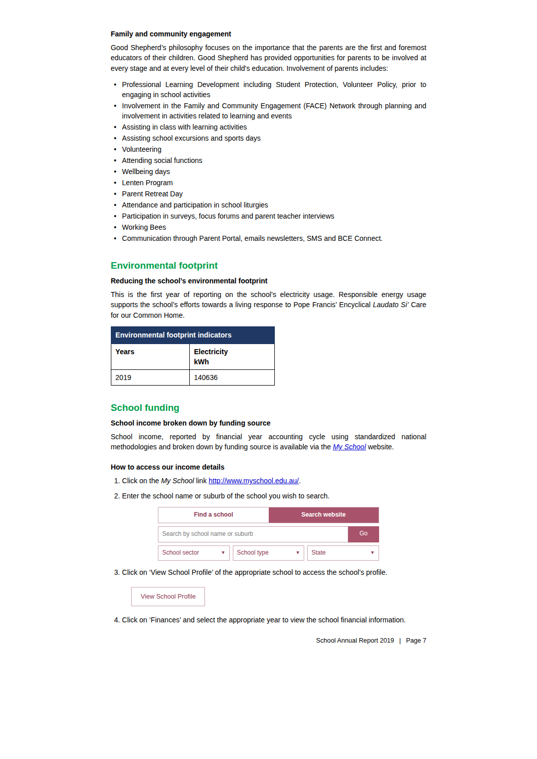Family and community engagement
Good Shepherd’s philosophy focuses on the importance that the parents are the first and foremost educators of their children. Good Shepherd has provided opportunities for parents to be involved at every stage and at every level of their child's education. Involvement of parents includes:
Professional Learning Development including Student Protection, Volunteer Policy, prior to engaging in school activities
Involvement in the Family and Community Engagement (FACE) Network through planning and involvement in activities related to learning and events
Assisting in class with learning activities
Assisting school excursions and sports days
Volunteering
Attending social functions
Wellbeing days
Lenten Program
Parent Retreat Day
Attendance and participation in school liturgies
Participation in surveys, focus forums and parent teacher interviews
Working Bees
Communication through Parent Portal, emails newsletters, SMS and BCE Connect.
Environmental footprint
Reducing the school’s environmental footprint
This is the first year of reporting on the school’s electricity usage. Responsible energy usage supports the school’s efforts towards a living response to Pope Francis’ Encyclical Laudato Si’ Care for our Common Home.
| Environmental footprint indicators |
| --- |
| Years | Electricity kWh |
| 2019 | 140636 |
School funding
School income broken down by funding source
School income, reported by financial year accounting cycle using standardized national methodologies and broken down by funding source is available via the My School website.
How to access our income details
Click on the My School link http://www.myschool.edu.au/.
Enter the school name or suburb of the school you wish to search.
Find a school
Search website
Search by school name or suburb
Go
School sector▼
School type▼
State▼
Click on ‘View School Profile’ of the appropriate school to access the school’s profile.
View School Profile
Click on ‘Finances’ and select the appropriate year to view the school financial information.
School Annual Report 2019|Page 7